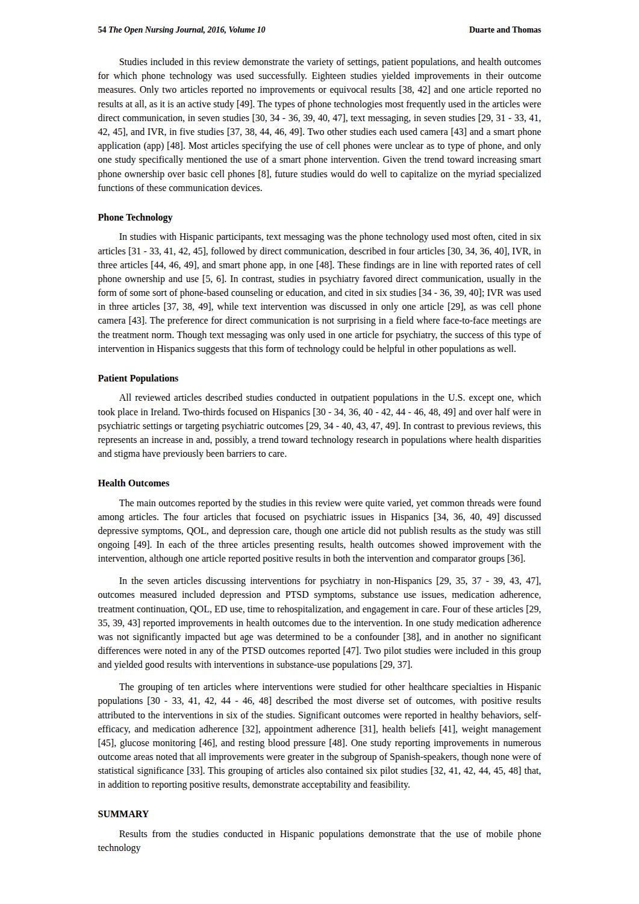54 The Open Nursing Journal, 2016, Volume 10
Duarte and Thomas
Studies included in this review demonstrate the variety of settings, patient populations, and health outcomes for which phone technology was used successfully. Eighteen studies yielded improvements in their outcome measures. Only two articles reported no improvements or equivocal results [38, 42] and one article reported no results at all, as it is an active study [49]. The types of phone technologies most frequently used in the articles were direct communication, in seven studies [30, 34 - 36, 39, 40, 47], text messaging, in seven studies [29, 31 - 33, 41, 42, 45], and IVR, in five studies [37, 38, 44, 46, 49]. Two other studies each used camera [43] and a smart phone application (app) [48]. Most articles specifying the use of cell phones were unclear as to type of phone, and only one study specifically mentioned the use of a smart phone intervention. Given the trend toward increasing smart phone ownership over basic cell phones [8], future studies would do well to capitalize on the myriad specialized functions of these communication devices.
Phone Technology
In studies with Hispanic participants, text messaging was the phone technology used most often, cited in six articles [31 - 33, 41, 42, 45], followed by direct communication, described in four articles [30, 34, 36, 40], IVR, in three articles [44, 46, 49], and smart phone app, in one [48]. These findings are in line with reported rates of cell phone ownership and use [5, 6]. In contrast, studies in psychiatry favored direct communication, usually in the form of some sort of phone-based counseling or education, and cited in six studies [34 - 36, 39, 40]; IVR was used in three articles [37, 38, 49], while text intervention was discussed in only one article [29], as was cell phone camera [43]. The preference for direct communication is not surprising in a field where face-to-face meetings are the treatment norm. Though text messaging was only used in one article for psychiatry, the success of this type of intervention in Hispanics suggests that this form of technology could be helpful in other populations as well.
Patient Populations
All reviewed articles described studies conducted in outpatient populations in the U.S. except one, which took place in Ireland. Two-thirds focused on Hispanics [30 - 34, 36, 40 - 42, 44 - 46, 48, 49] and over half were in psychiatric settings or targeting psychiatric outcomes [29, 34 - 40, 43, 47, 49]. In contrast to previous reviews, this represents an increase in and, possibly, a trend toward technology research in populations where health disparities and stigma have previously been barriers to care.
Health Outcomes
The main outcomes reported by the studies in this review were quite varied, yet common threads were found among articles. The four articles that focused on psychiatric issues in Hispanics [34, 36, 40, 49] discussed depressive symptoms, QOL, and depression care, though one article did not publish results as the study was still ongoing [49]. In each of the three articles presenting results, health outcomes showed improvement with the intervention, although one article reported positive results in both the intervention and comparator groups [36].
In the seven articles discussing interventions for psychiatry in non-Hispanics [29, 35, 37 - 39, 43, 47], outcomes measured included depression and PTSD symptoms, substance use issues, medication adherence, treatment continuation, QOL, ED use, time to rehospitalization, and engagement in care. Four of these articles [29, 35, 39, 43] reported improvements in health outcomes due to the intervention. In one study medication adherence was not significantly impacted but age was determined to be a confounder [38], and in another no significant differences were noted in any of the PTSD outcomes reported [47]. Two pilot studies were included in this group and yielded good results with interventions in substance-use populations [29, 37].
The grouping of ten articles where interventions were studied for other healthcare specialties in Hispanic populations [30 - 33, 41, 42, 44 - 46, 48] described the most diverse set of outcomes, with positive results attributed to the interventions in six of the studies. Significant outcomes were reported in healthy behaviors, self-efficacy, and medication adherence [32], appointment adherence [31], health beliefs [41], weight management [45], glucose monitoring [46], and resting blood pressure [48]. One study reporting improvements in numerous outcome areas noted that all improvements were greater in the subgroup of Spanish-speakers, though none were of statistical significance [33]. This grouping of articles also contained six pilot studies [32, 41, 42, 44, 45, 48] that, in addition to reporting positive results, demonstrate acceptability and feasibility.
Summary
Results from the studies conducted in Hispanic populations demonstrate that the use of mobile phone technology